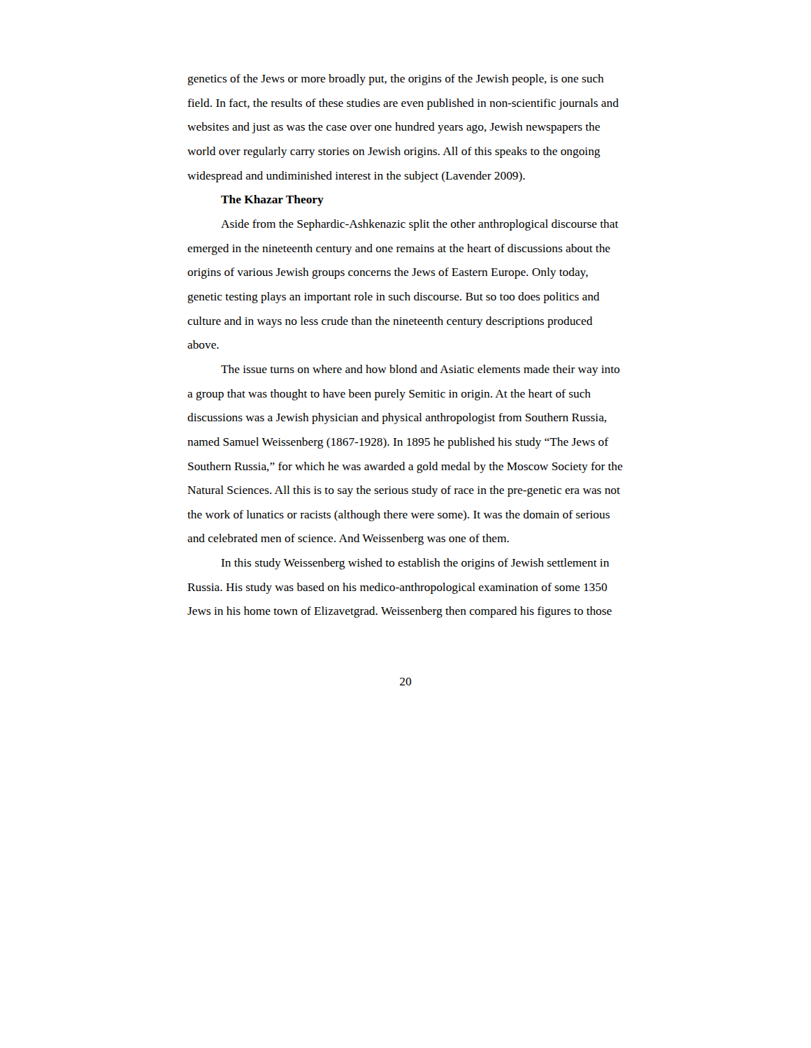genetics of the Jews or more broadly put, the origins of the Jewish people, is one such field. In fact, the results of these studies are even published in non-scientific journals and websites and just as was the case over one hundred years ago, Jewish newspapers the world over regularly carry stories on Jewish origins. All of this speaks to the ongoing widespread and undiminished interest in the subject (Lavender 2009).
The Khazar Theory
Aside from the Sephardic-Ashkenazic split the other anthroplogical discourse that emerged in the nineteenth century and one remains at the heart of discussions about the origins of various Jewish groups concerns the Jews of Eastern Europe. Only today, genetic testing plays an important role in such discourse. But so too does politics and culture and in ways no less crude than the nineteenth century descriptions produced above.
The issue turns on where and how blond and Asiatic elements made their way into a group that was thought to have been purely Semitic in origin. At the heart of such discussions was a Jewish physician and physical anthropologist from Southern Russia, named Samuel Weissenberg (1867-1928). In 1895 he published his study “The Jews of Southern Russia,” for which he was awarded a gold medal by the Moscow Society for the Natural Sciences. All this is to say the serious study of race in the pre-genetic era was not the work of lunatics or racists (although there were some). It was the domain of serious and celebrated men of science. And Weissenberg was one of them.
In this study Weissenberg wished to establish the origins of Jewish settlement in Russia. His study was based on his medico-anthropological examination of some 1350 Jews in his home town of Elizavetgrad. Weissenberg then compared his figures to those
20